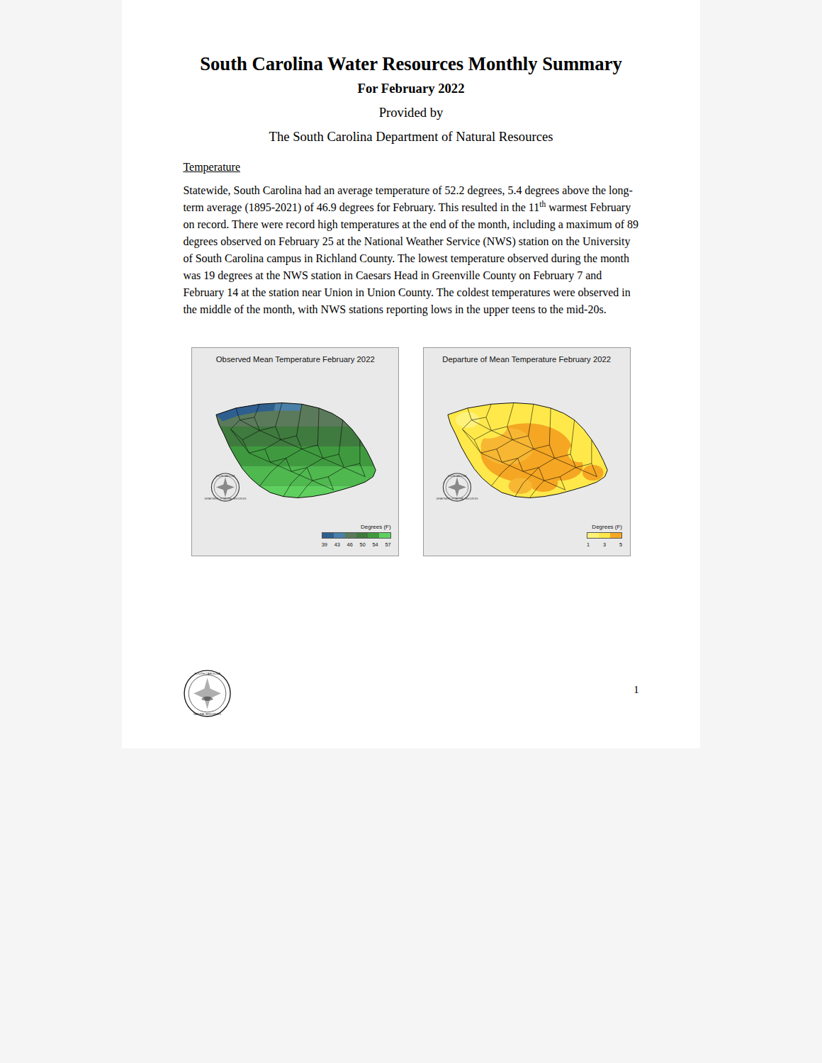South Carolina Water Resources Monthly Summary
For February 2022
Provided by
The South Carolina Department of Natural Resources
Temperature
Statewide, South Carolina had an average temperature of 52.2 degrees, 5.4 degrees above the long-term average (1895-2021) of 46.9 degrees for February. This resulted in the 11th warmest February on record. There were record high temperatures at the end of the month, including a maximum of 89 degrees observed on February 25 at the National Weather Service (NWS) station on the University of South Carolina campus in Richland County. The lowest temperature observed during the month was 19 degrees at the NWS station in Caesars Head in Greenville County on February 7 and February 14 at the station near Union in Union County. The coldest temperatures were observed in the middle of the month, with NWS stations reporting lows in the upper teens to the mid-20s.
Observed Mean Temperature February 2022
SOUTH CAROLINA DEPARTMENT OF NATURAL RESOURCES
Degrees (F)
394346505457
Departure of Mean Temperature February 2022
SOUTH CAROLINA DEPARTMENT OF NATURAL RESOURCES
Degrees (F)
135
1
SOUTH CAROLINA NATURAL RESOURCES